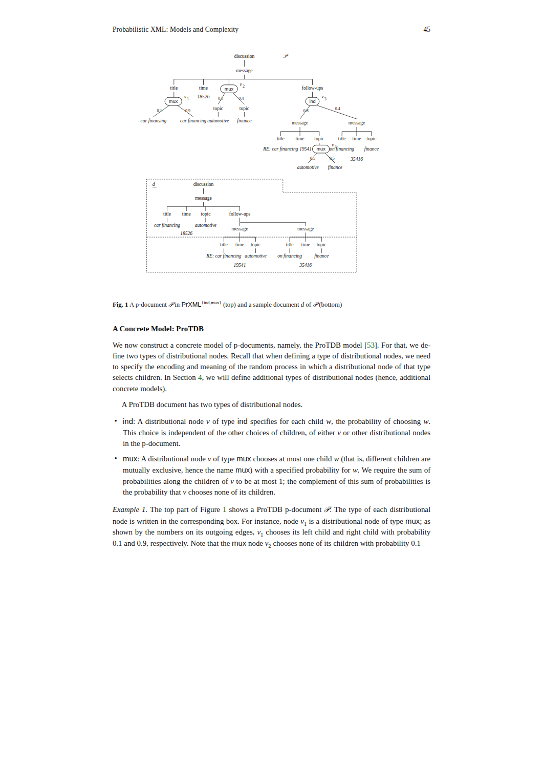Probabilistic XML: Models and Complexity 45
discussion 𝒫 message title time follow-ups mux v1 0.1 0.9 car finansing car financing 18526 mux v2 0.5 0.4 topic topic automotive finance ind v3 0.8 0.4 message message title time topic RE: car financing 19541 mux v4 0.5 0.5 automotive finance title time topic on financing finance 35416 d discussion message title time topic follow-ups car financing automotive 18526 message message title time topic RE: car financing automotive 19541 title time topic on financing finance 35416
Fig. 1 A p-document 𝒫 in PrXML{ind,mux} (top) and a sample document d of 𝒫 (bottom)
A Concrete Model: ProTDB
We now construct a concrete model of p-documents, namely, the ProTDB model [53]. For that, we define two types of distributional nodes. Recall that when defining a type of distributional nodes, we need to specify the encoding and meaning of the random process in which a distributional node of that type selects children. In Section 4, we will define additional types of distributional nodes (hence, additional concrete models).
A ProTDB document has two types of distributional nodes.
ind: A distributional node v of type ind specifies for each child w, the probability of choosing w. This choice is independent of the other choices of children, of either v or other distributional nodes in the p-document.
mux: A distributional node v of type mux chooses at most one child w (that is, different children are mutually exclusive, hence the name mux) with a specified probability for w. We require the sum of probabilities along the children of v to be at most 1; the complement of this sum of probabilities is the probability that v chooses none of its children.
Example 1. The top part of Figure 1 shows a ProTDB p-document 𝒫. The type of each distributional node is written in the corresponding box. For instance, node v 1 is a distributional node of type mux; as shown by the numbers on its outgoing edges, v 1 chooses its left child and right child with probability 0.1 and 0.9, respectively. Note that the mux node v 2 chooses none of its children with probability 0.1